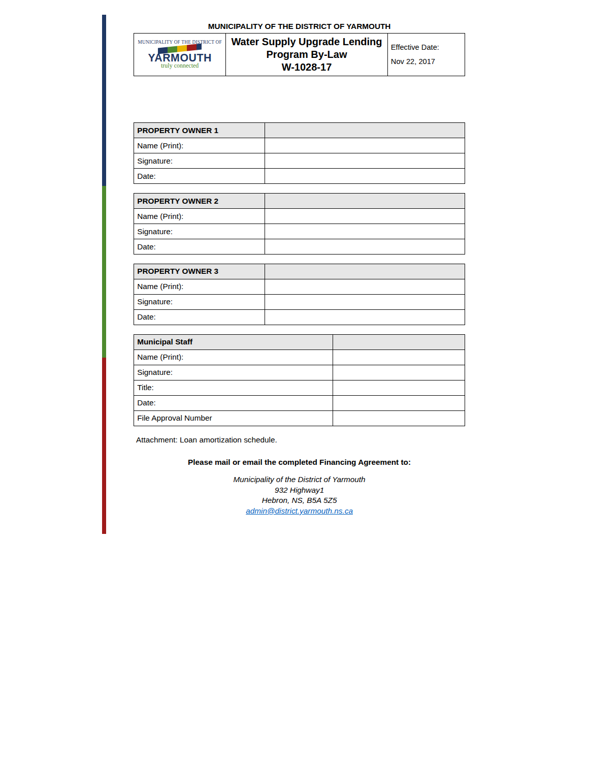MUNICIPALITY OF THE DISTRICT OF YARMOUTH
| MUNICIPALITY OF THE DISTRICT OF YARMOUTH truly connected | Water Supply Upgrade Lending Program By-Law W-1028-17 | Effective Date: Nov 22, 2017 |
| PROPERTY OWNER 1 | |
| Name (Print): | |
| Signature: | |
| Date: | |
| PROPERTY OWNER 2 | |
| Name (Print): | |
| Signature: | |
| Date: | |
| PROPERTY OWNER 3 | |
| Name (Print): | |
| Signature: | |
| Date: | |
| Municipal Staff | |
| Name (Print): | |
| Signature: | |
| Title: | |
| Date: | |
| File Approval Number | |
Attachment: Loan amortization schedule.
Please mail or email the completed Financing Agreement to:
Municipality of the District of Yarmouth
932 Highway1
Hebron, NS, B5A 5Z5
admin@district.yarmouth.ns.ca